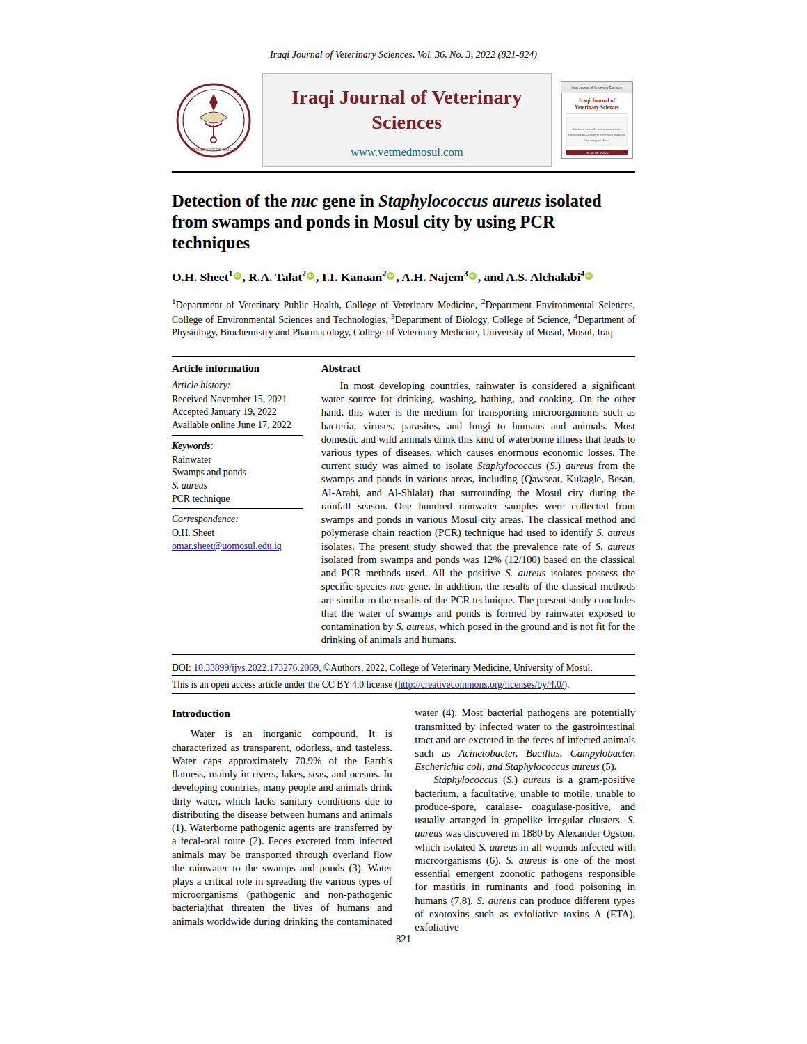Iraqi Journal of Veterinary Sciences, Vol. 36, No. 3, 2022 (821-824)
UNIVERSITY OF MOSUL
Iraqi Journal of Veterinary Sciences
www.vetmedmosul.com
Iraqi Journal of Veterinary Sciences Iraqi Journal of Veterinary Sciences Contents, scientific and review articles Published by College of Veterinary Medicine University of Mosul Vol. 36 No. 3 2022
Detection of the nuc gene in Staphylococcus aureus isolated from swamps and ponds in Mosul city by using PCR techniques
O.H. Sheet1 , R.A. Talat2 , I.I. Kanaan2 , A.H. Najem3 , and A.S. Alchalabi4
1Department of Veterinary Public Health, College of Veterinary Medicine, 2Department Environmental Sciences, College of Environmental Sciences and Technologies, 3Department of Biology, College of Science, 4Department of Physiology, Biochemistry and Pharmacology, College of Veterinary Medicine, University of Mosul, Mosul, Iraq
Article information
Article history:
Received November 15, 2021
Accepted January 19, 2022
Available online June 17, 2022
Keywords:
Rainwater
Swamps and ponds
S. aureus
PCR technique
Correspondence:
O.H. Sheet
omar.sheet@uomosul.edu.iq
Abstract
In most developing countries, rainwater is considered a significant water source for drinking, washing, bathing, and cooking. On the other hand, this water is the medium for transporting microorganisms such as bacteria, viruses, parasites, and fungi to humans and animals. Most domestic and wild animals drink this kind of waterborne illness that leads to various types of diseases, which causes enormous economic losses. The current study was aimed to isolate Staphylococcus (S.) aureus from the swamps and ponds in various areas, including (Qawseat, Kukagle, Besan, Al-Arabi, and Al-Shlalat) that surrounding the Mosul city during the rainfall season. One hundred rainwater samples were collected from swamps and ponds in various Mosul city areas. The classical method and polymerase chain reaction (PCR) technique had used to identify S. aureus isolates. The present study showed that the prevalence rate of S. aureus isolated from swamps and ponds was 12% (12/100) based on the classical and PCR methods used. All the positive S. aureus isolates possess the specific-species nuc gene. In addition, the results of the classical methods are similar to the results of the PCR technique. The present study concludes that the water of swamps and ponds is formed by rainwater exposed to contamination by S. aureus, which posed in the ground and is not fit for the drinking of animals and humans.
DOI: 10.33899/ijvs.2022.173276.2069, ©Authors, 2022, College of Veterinary Medicine, University of Mosul.
This is an open access article under the CC BY 4.0 license (http://creativecommons.org/licenses/by/4.0/).
Introduction
Water is an inorganic compound. It is characterized as transparent, odorless, and tasteless. Water caps approximately 70.9% of the Earth's flatness, mainly in rivers, lakes, seas, and oceans. In developing countries, many people and animals drink dirty water, which lacks sanitary conditions due to distributing the disease between humans and animals (1). Waterborne pathogenic agents are transferred by a fecal-oral route (2). Feces excreted from infected animals may be transported through overland flow the rainwater to the swamps and ponds (3). Water plays a critical role in spreading the various types of microorganisms (pathogenic and non-pathogenic bacteria)that threaten the lives of humans and animals worldwide during drinking the contaminated water (4). Most bacterial pathogens are potentially transmitted by infected water to the gastrointestinal tract and are excreted in the feces of infected animals such as Acinetobacter, Bacillus, Campylobacter, Escherichia coli, and Staphylococcus aureus (5).
Staphylococcus (S.) aureus is a gram-positive bacterium, a facultative, unable to motile, unable to produce-spore, catalase- coagulase-positive, and usually arranged in grapelike irregular clusters. S. aureus was discovered in 1880 by Alexander Ogston, which isolated S. aureus in all wounds infected with microorganisms (6). S. aureus is one of the most essential emergent zoonotic pathogens responsible for mastitis in ruminants and food poisoning in humans (7,8). S. aureus can produce different types of exotoxins such as exfoliative toxins A (ETA), exfoliative
821